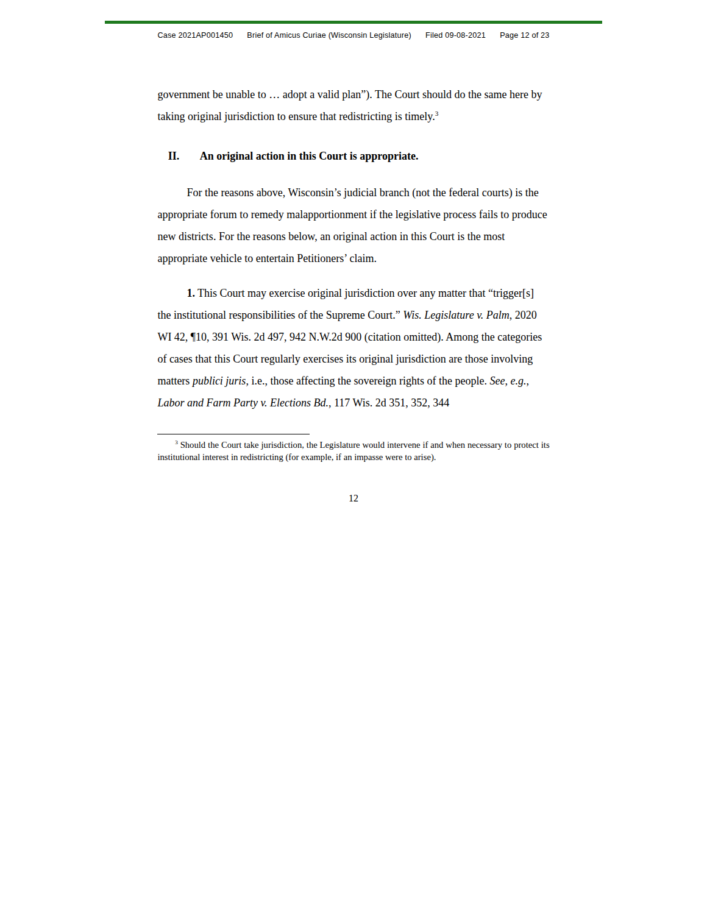Case 2021AP001450 Brief of Amicus Curiae (Wisconsin Legislature) Filed 09-08-2021 Page 12 of 23
government be unable to … adopt a valid plan”). The Court should do the same here by taking original jurisdiction to ensure that redistricting is timely.3
II. An original action in this Court is appropriate.
For the reasons above, Wisconsin’s judicial branch (not the federal courts) is the appropriate forum to remedy malapportionment if the legislative process fails to produce new districts. For the reasons below, an original action in this Court is the most appropriate vehicle to entertain Petitioners’ claim.
1. This Court may exercise original jurisdiction over any matter that “trigger[s] the institutional responsibilities of the Supreme Court.” Wis. Legislature v. Palm, 2020 WI 42, ¶10, 391 Wis. 2d 497, 942 N.W.2d 900 (citation omitted). Among the categories of cases that this Court regularly exercises its original jurisdiction are those involving matters publici juris, i.e., those affecting the sovereign rights of the people. See, e.g., Labor and Farm Party v. Elections Bd., 117 Wis. 2d 351, 352, 344
3 Should the Court take jurisdiction, the Legislature would intervene if and when necessary to protect its institutional interest in redistricting (for example, if an impasse were to arise).
12